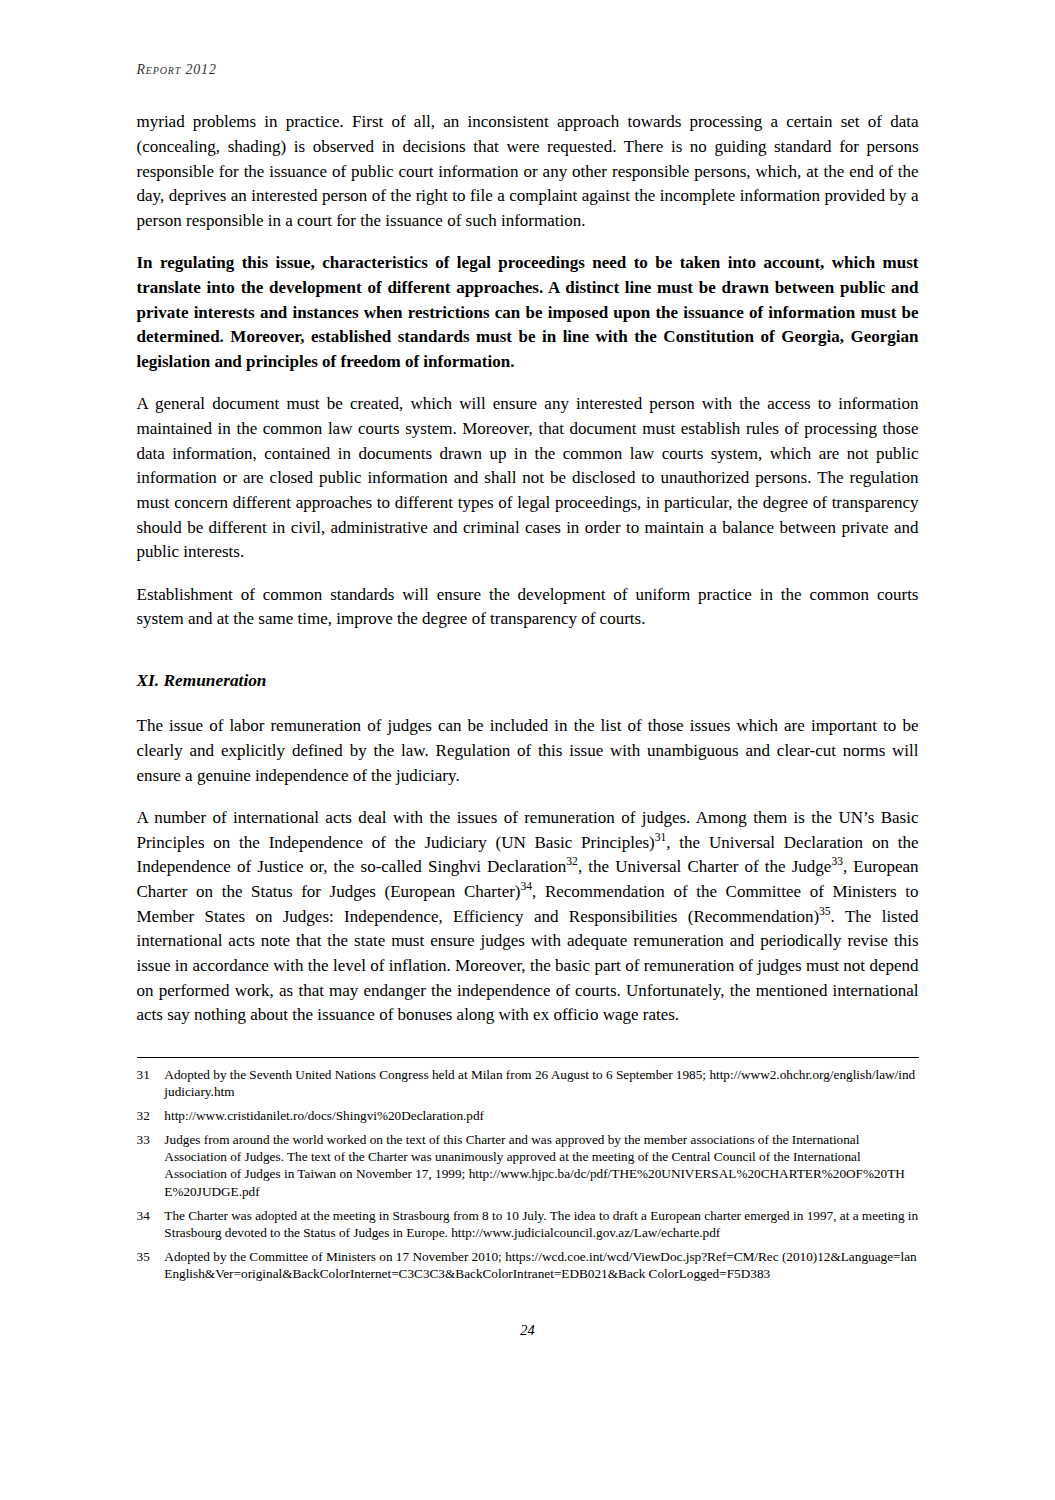Report 2012
myriad problems in practice. First of all, an inconsistent approach towards processing a certain set of data (concealing, shading) is observed in decisions that were requested. There is no guiding standard for persons responsible for the issuance of public court information or any other responsible persons, which, at the end of the day, deprives an interested person of the right to file a complaint against the incomplete information provided by a person responsible in a court for the issuance of such information.
In regulating this issue, characteristics of legal proceedings need to be taken into account, which must translate into the development of different approaches. A distinct line must be drawn between public and private interests and instances when restrictions can be imposed upon the issuance of information must be determined. Moreover, established standards must be in line with the Constitution of Georgia, Georgian legislation and principles of freedom of information.
A general document must be created, which will ensure any interested person with the access to information maintained in the common law courts system. Moreover, that document must establish rules of processing those data information, contained in documents drawn up in the common law courts system, which are not public information or are closed public information and shall not be disclosed to unauthorized persons. The regulation must concern different approaches to different types of legal proceedings, in particular, the degree of transparency should be different in civil, administrative and criminal cases in order to maintain a balance between private and public interests.
Establishment of common standards will ensure the development of uniform practice in the common courts system and at the same time, improve the degree of transparency of courts.
XI. Remuneration
The issue of labor remuneration of judges can be included in the list of those issues which are important to be clearly and explicitly defined by the law. Regulation of this issue with unambiguous and clear-cut norms will ensure a genuine independence of the judiciary.
A number of international acts deal with the issues of remuneration of judges. Among them is the UN’s Basic Principles on the Independence of the Judiciary (UN Basic Principles)31, the Universal Declaration on the Independence of Justice or, the so-called Singhvi Declaration32, the Universal Charter of the Judge33, European Charter on the Status for Judges (European Charter)34, Recommendation of the Committee of Ministers to Member States on Judges: Independence, Efficiency and Responsibilities (Recommendation)35. The listed international acts note that the state must ensure judges with adequate remuneration and periodically revise this issue in accordance with the level of inflation. Moreover, the basic part of remuneration of judges must not depend on performed work, as that may endanger the independence of courts. Unfortunately, the mentioned international acts say nothing about the issuance of bonuses along with ex officio wage rates.
Adopted by the Seventh United Nations Congress held at Milan from 26 August to 6 September 1985; http://www2.ohchr.org/english/law/indjudiciary.htm
http://www.cristidanilet.ro/docs/Shingvi%20Declaration.pdf
Judges from around the world worked on the text of this Charter and was approved by the member associations of the International Association of Judges. The text of the Charter was unanimously approved at the meeting of the Central Council of the International Association of Judges in Taiwan on November 17, 1999; http://www.hjpc.ba/dc/pdf/THE%20UNIVERSAL%20CHARTER%20OF%20THE%20JUDGE.pdf
The Charter was adopted at the meeting in Strasbourg from 8 to 10 July. The idea to draft a European charter emerged in 1997, at a meeting in Strasbourg devoted to the Status of Judges in Europe. http://www.judicialcouncil.gov.az/Law/echarte.pdf
Adopted by the Committee of Ministers on 17 November 2010; https://wcd.coe.int/wcd/ViewDoc.jsp?Ref=CM/Rec (2010)12&Language=lanEnglish&Ver=original&BackColorInternet=C3C3C3&BackColorIntranet=EDB021&Back ColorLogged=F5D383
24